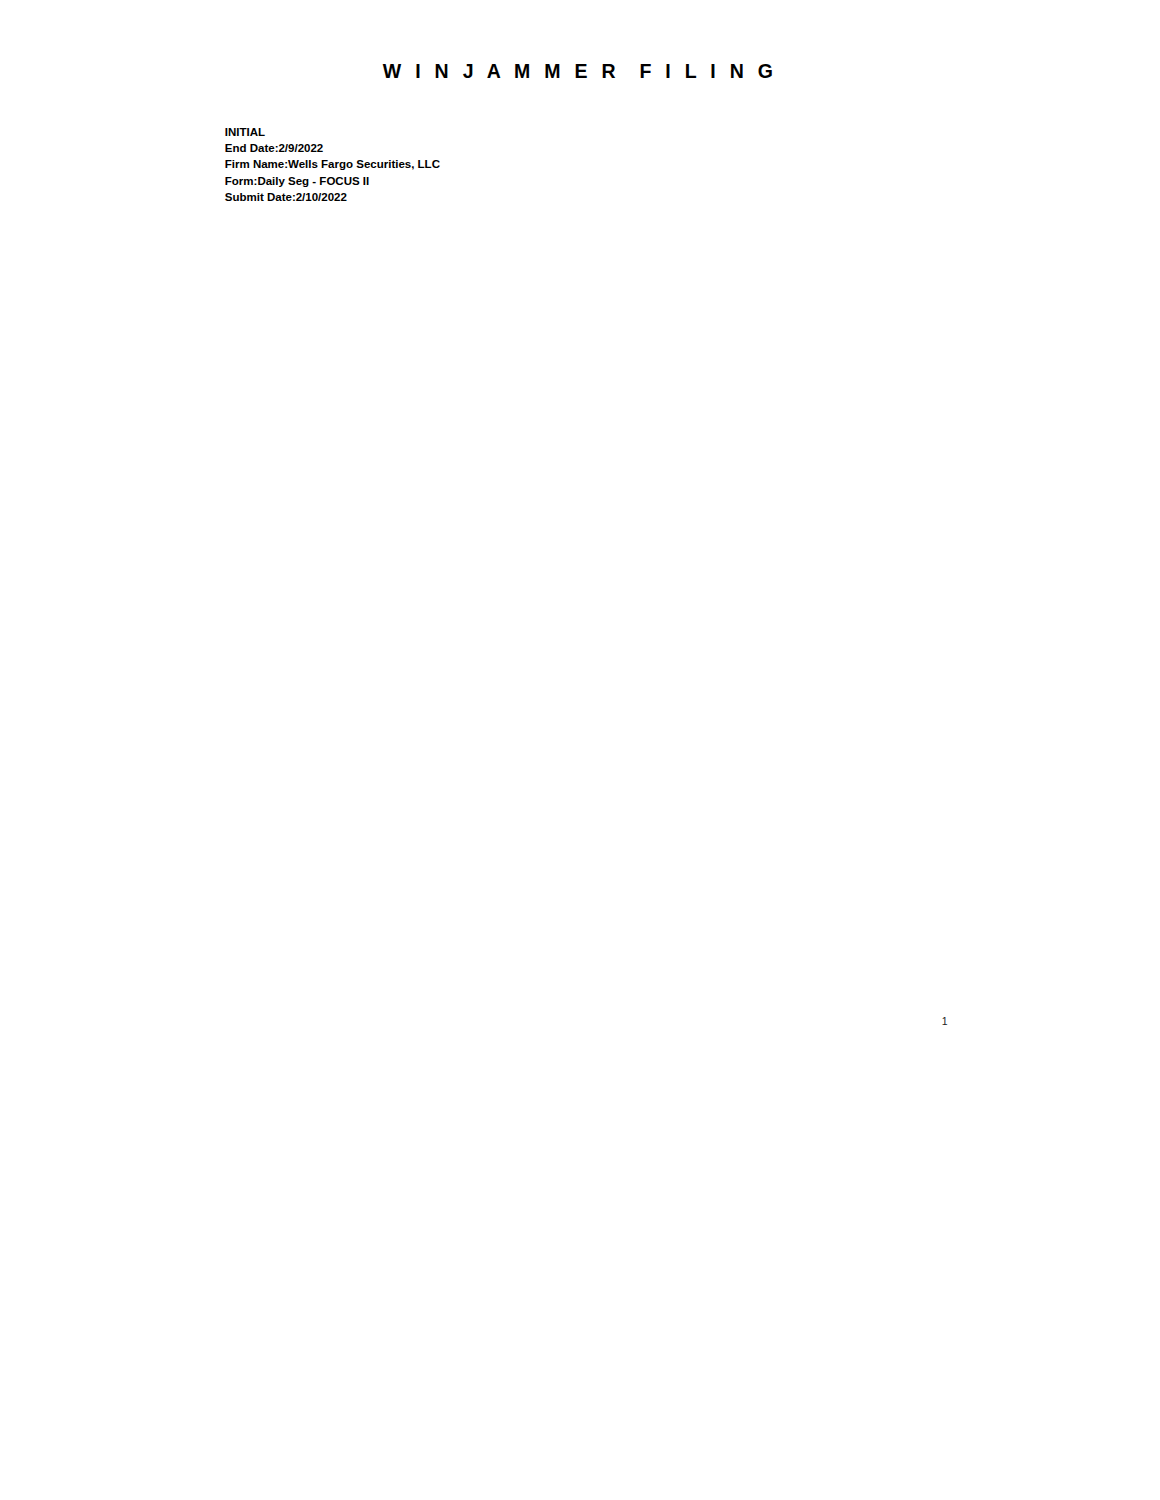W I N J A M M E R F I L I N G
INITIAL
End Date:2/9/2022
Firm Name:Wells Fargo Securities, LLC
Form:Daily Seg - FOCUS II
Submit Date:2/10/2022
1